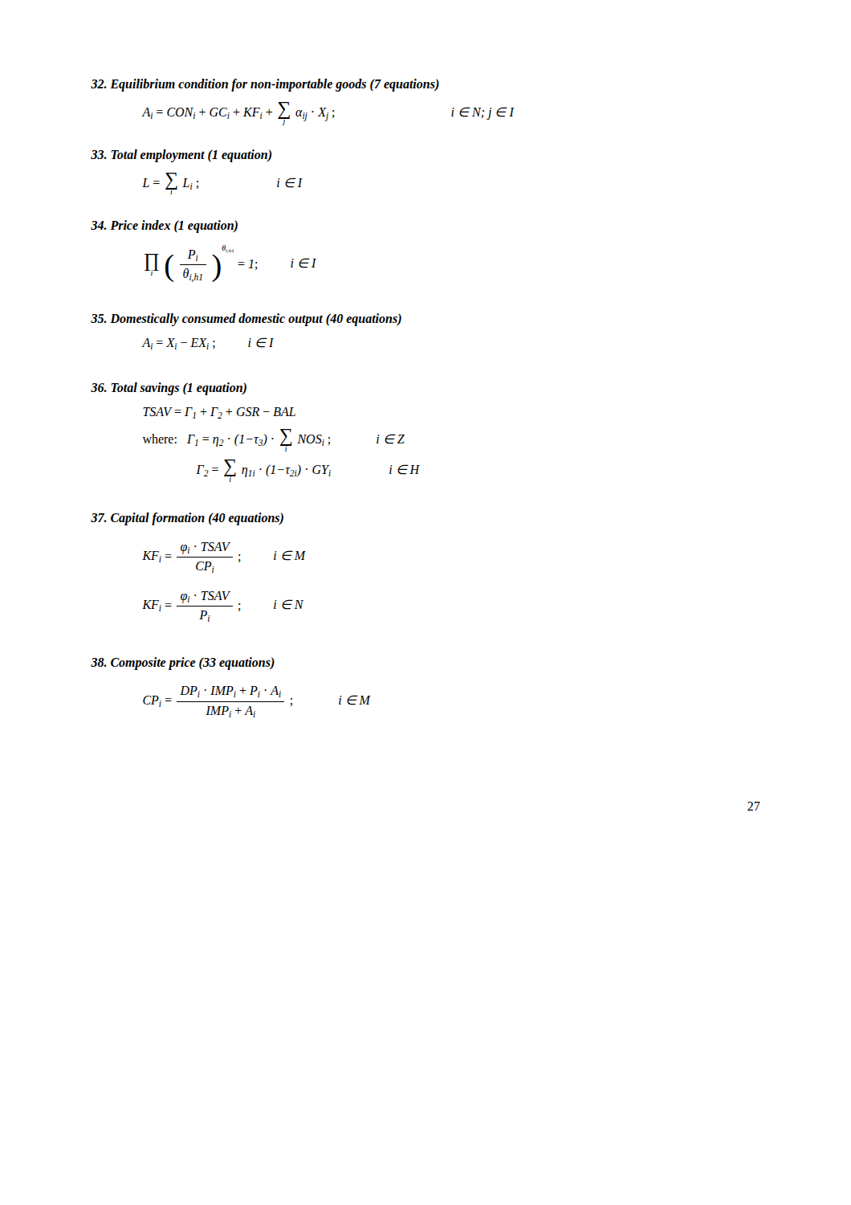32. Equilibrium condition for non-importable goods (7 equations)
Ai = CONi + GCi + KFi + ∑j αij · Xj ; i ∈ N; j ∈ I
33. Total employment (1 equation)
L = ∑i Li ; i ∈ I
34. Price index (1 equation)
∏i ( Pi θi,h1 ) θi,h1 = 1; i ∈ I
35. Domestically consumed domestic output (40 equations)
Ai = Xi − EXi ; i ∈ I
36. Total savings (1 equation)
TSAV = Γ1 + Γ2 + GSR − BAL
where: Γ1 = η2 · (1−τ3) · ∑i NOSi ; i ∈ Z
Γ2 = ∑i η1i · (1−τ2i) · GYi i ∈ H
37. Capital formation (40 equations)
KFi = φi · TSAV CPi ; i ∈ M
KFi = φi · TSAV Pi ; i ∈ N
38. Composite price (33 equations)
CPi = DPi · IMPi + Pi · Ai IMPi + Ai ; i ∈ M
27